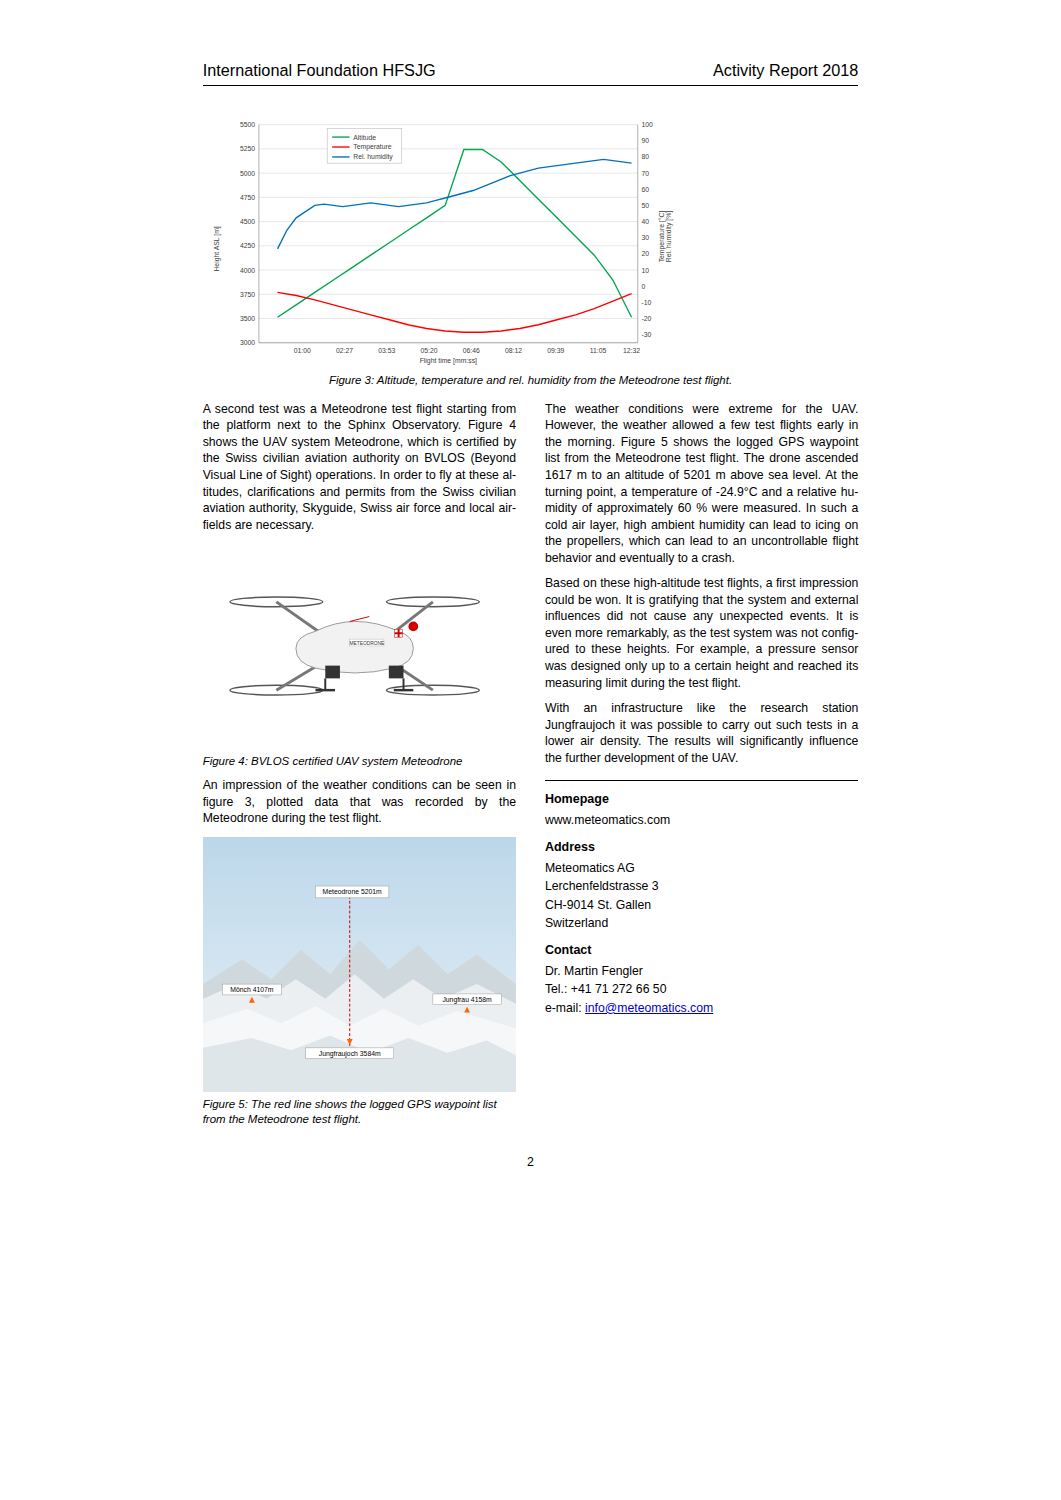International Foundation HFSJG
Activity Report 2018
Figure 3: Altitude, temperature and rel. humidity from the Meteodrone test flight.
A second test was a Meteodrone test flight starting from the platform next to the Sphinx Observatory. Figure 4 shows the UAV system Meteodrone, which is certified by the Swiss civilian aviation authority on BVLOS (Beyond Visual Line of Sight) operations. In order to fly at these altitudes, clarifications and permits from the Swiss civilian aviation authority, Skyguide, Swiss air force and local airfields are necessary.
Figure 4: BVLOS certified UAV system Meteodrone
An impression of the weather conditions can be seen in figure 3, plotted data that was recorded by the Meteodrone during the test flight.
Figure 5: The red line shows the logged GPS waypoint list from the Meteodrone test flight.
The weather conditions were extreme for the UAV. However, the weather allowed a few test flights early in the morning. Figure 5 shows the logged GPS waypoint list from the Meteodrone test flight. The drone ascended 1617 m to an altitude of 5201 m above sea level. At the turning point, a temperature of -24.9°C and a relative humidity of approximately 60 % were measured. In such a cold air layer, high ambient humidity can lead to icing on the propellers, which can lead to an uncontrollable flight behavior and eventually to a crash.
Based on these high-altitude test flights, a first impression could be won. It is gratifying that the system and external influences did not cause any unexpected events. It is even more remarkably, as the test system was not configured to these heights. For example, a pressure sensor was designed only up to a certain height and reached its measuring limit during the test flight.
With an infrastructure like the research station Jungfraujoch it was possible to carry out such tests in a lower air density. The results will significantly influence the further development of the UAV.
Homepage
www.meteomatics.com
Address
Meteomatics AG
Lerchenfeldstrasse 3
CH-9014 St. Gallen
Switzerland
Contact
Dr. Martin Fengler
Tel.: +41 71 272 66 50
e-mail: info@meteomatics.com
2